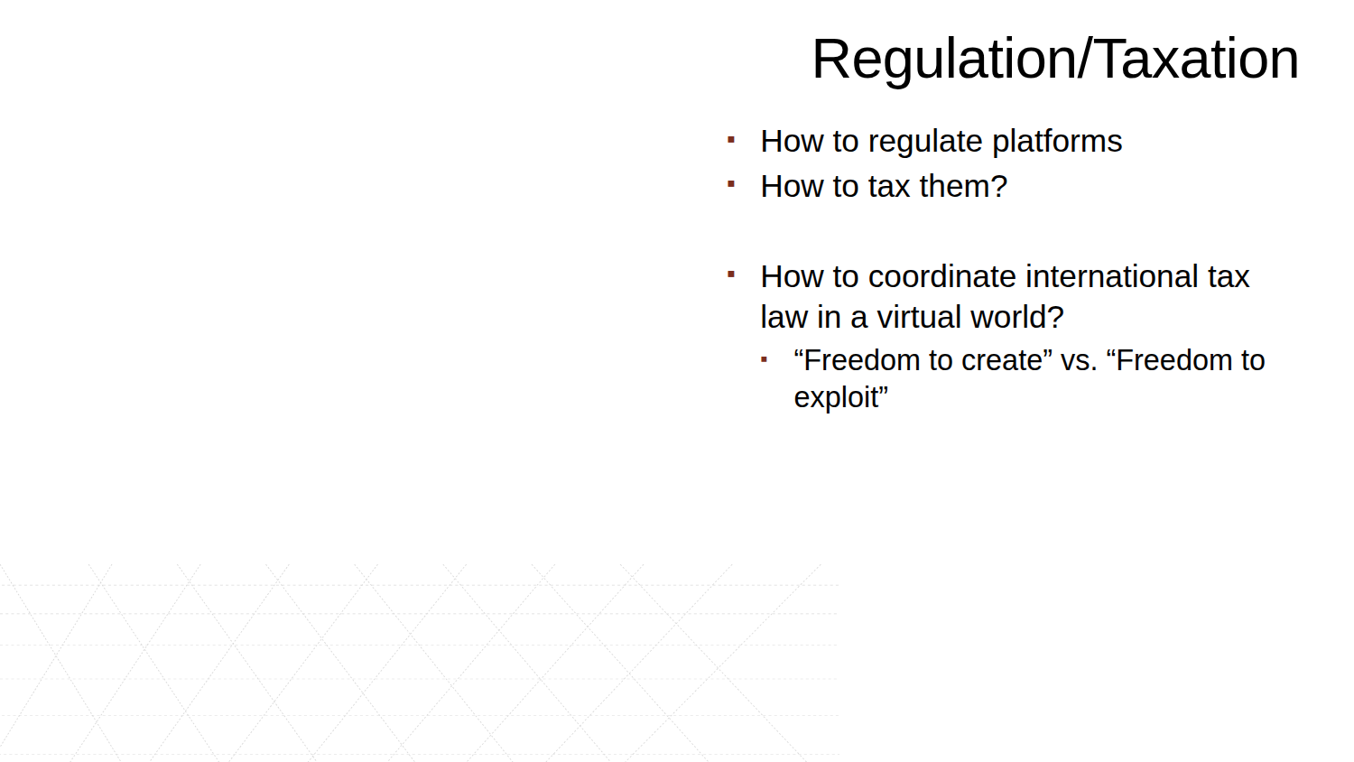Regulation/Taxation
How to regulate platforms
How to tax them?
How to coordinate international tax law in a virtual world?
“Freedom to create” vs. “Freedom to exploit”